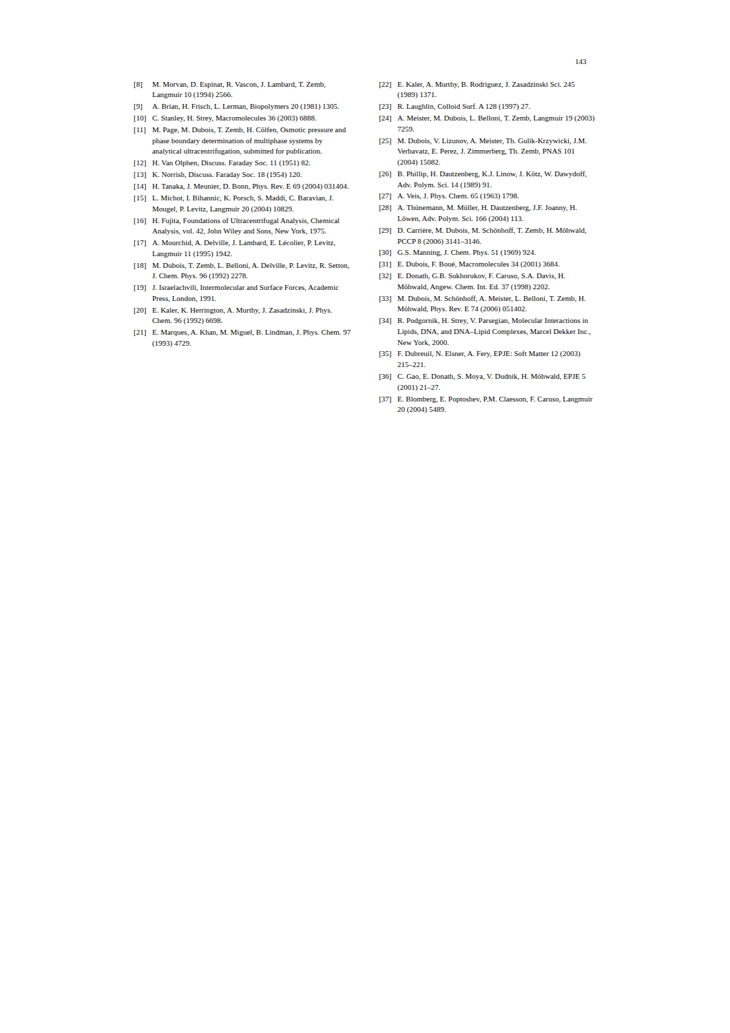143
[8] M. Morvan, D. Espinat, R. Vascon, J. Lambard, T. Zemb, Langmuir 10 (1994) 2566.
[9] A. Brian, H. Frisch, L. Lerman, Biopolymers 20 (1981) 1305.
[10] C. Stanley, H. Strey, Macromolecules 36 (2003) 6888.
[11] M. Page, M. Dubois, T. Zemb, H. Cölfen, Osmotic pressure and phase boundary determination of multiphase systems by analytical ultracentrifugation, submitted for publication.
[12] H. Van Olphen, Discuss. Faraday Soc. 11 (1951) 82.
[13] K. Norrish, Discuss. Faraday Soc. 18 (1954) 120.
[14] H. Tanaka, J. Meunier, D. Bonn, Phys. Rev. E 69 (2004) 031404.
[15] L. Michot, I. Bihannic, K. Porsch, S. Maddi, C. Baravian, J. Mougel, P. Levitz, Langmuir 20 (2004) 10829.
[16] H. Fujita, Foundations of Ultracentrifugal Analysis, Chemical Analysis, vol. 42, John Wiley and Sons, New York, 1975.
[17] A. Mourchid, A. Delville, J. Lambard, E. Lécolier, P. Levitz, Langmuir 11 (1995) 1942.
[18] M. Dubois, T. Zemb, L. Belloni, A. Delville, P. Levitz, R. Setton, J. Chem. Phys. 96 (1992) 2278.
[19] J. Israelachvili, Intermolecular and Surface Forces, Academic Press, London, 1991.
[20] E. Kaler, K. Herrington, A. Murthy, J. Zasadzinski, J. Phys. Chem. 96 (1992) 6698.
[21] E. Marques, A. Khan, M. Miguel, B. Lindman, J. Phys. Chem. 97 (1993) 4729.
[22] E. Kaler, A. Murthy, B. Rodriguez, J. Zasadzinski Sci. 245 (1989) 1371.
[23] R. Laughlin, Colloid Surf. A 128 (1997) 27.
[24] A. Meister, M. Dubois, L. Belloni, T. Zemb, Langmuir 19 (2003) 7259.
[25] M. Dubois, V. Lizunov, A. Meister, Th. Gulik-Krzywicki, J.M. Verbavatz, E. Perez, J. Zimmerberg, Th. Zemb, PNAS 101 (2004) 15082.
[26] B. Phillip, H. Dautzenberg, K.J. Linow, J. Kötz, W. Dawydoff, Adv. Polym. Sci. 14 (1989) 91.
[27] A. Veis, J. Phys. Chem. 65 (1963) 1798.
[28] A. Thünemann, M. Müller, H. Dautzenberg, J.F. Joanny, H. Löwen, Adv. Polym. Sci. 166 (2004) 113.
[29] D. Carrière, M. Dubois, M. Schönhoff, T. Zemb, H. Möhwald, PCCP 8 (2006) 3141–3146.
[30] G.S. Manning, J. Chem. Phys. 51 (1969) 924.
[31] E. Dubois, F. Boué, Macromolecules 34 (2001) 3684.
[32] E. Donath, G.B. Sukhorukov, F. Caruso, S.A. Davis, H. Möhwald, Angew. Chem. Int. Ed. 37 (1998) 2202.
[33] M. Dubois, M. Schönhoff, A. Meister, L. Belloni, T. Zemb, H. Möhwald, Phys. Rev. E 74 (2006) 051402.
[34] R. Podgornik, H. Strey, V. Parsegian, Molecular Interactions in Lipids, DNA, and DNA–Lipid Complexes, Marcel Dekker Inc., New York, 2000.
[35] F. Dubreuil, N. Elsner, A. Fery, EPJE: Soft Matter 12 (2003) 215–221.
[36] C. Gao, E. Donath, S. Moya, V. Dudnik, H. Möhwald, EPJE 5 (2001) 21–27.
[37] E. Blomberg, E. Poptoshev, P.M. Claesson, F. Caruso, Langmuir 20 (2004) 5489.